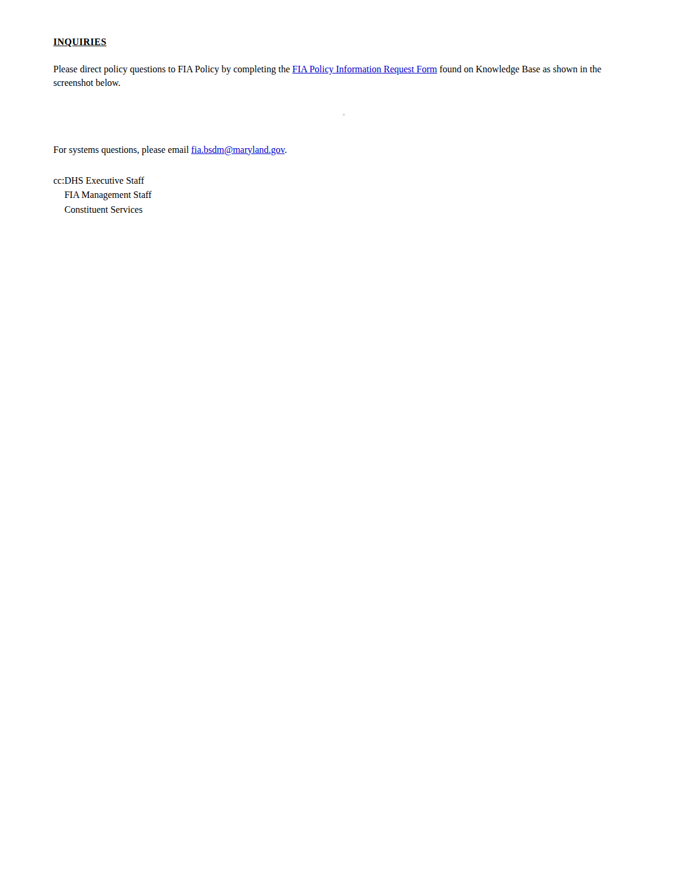INQUIRIES
Please direct policy questions to FIA Policy by completing the FIA Policy Information Request Form found on Knowledge Base as shown in the screenshot below.
For systems questions, please email fia.bsdm@maryland.gov.
| cc: | DHS Executive Staff FIA Management Staff Constituent Services |